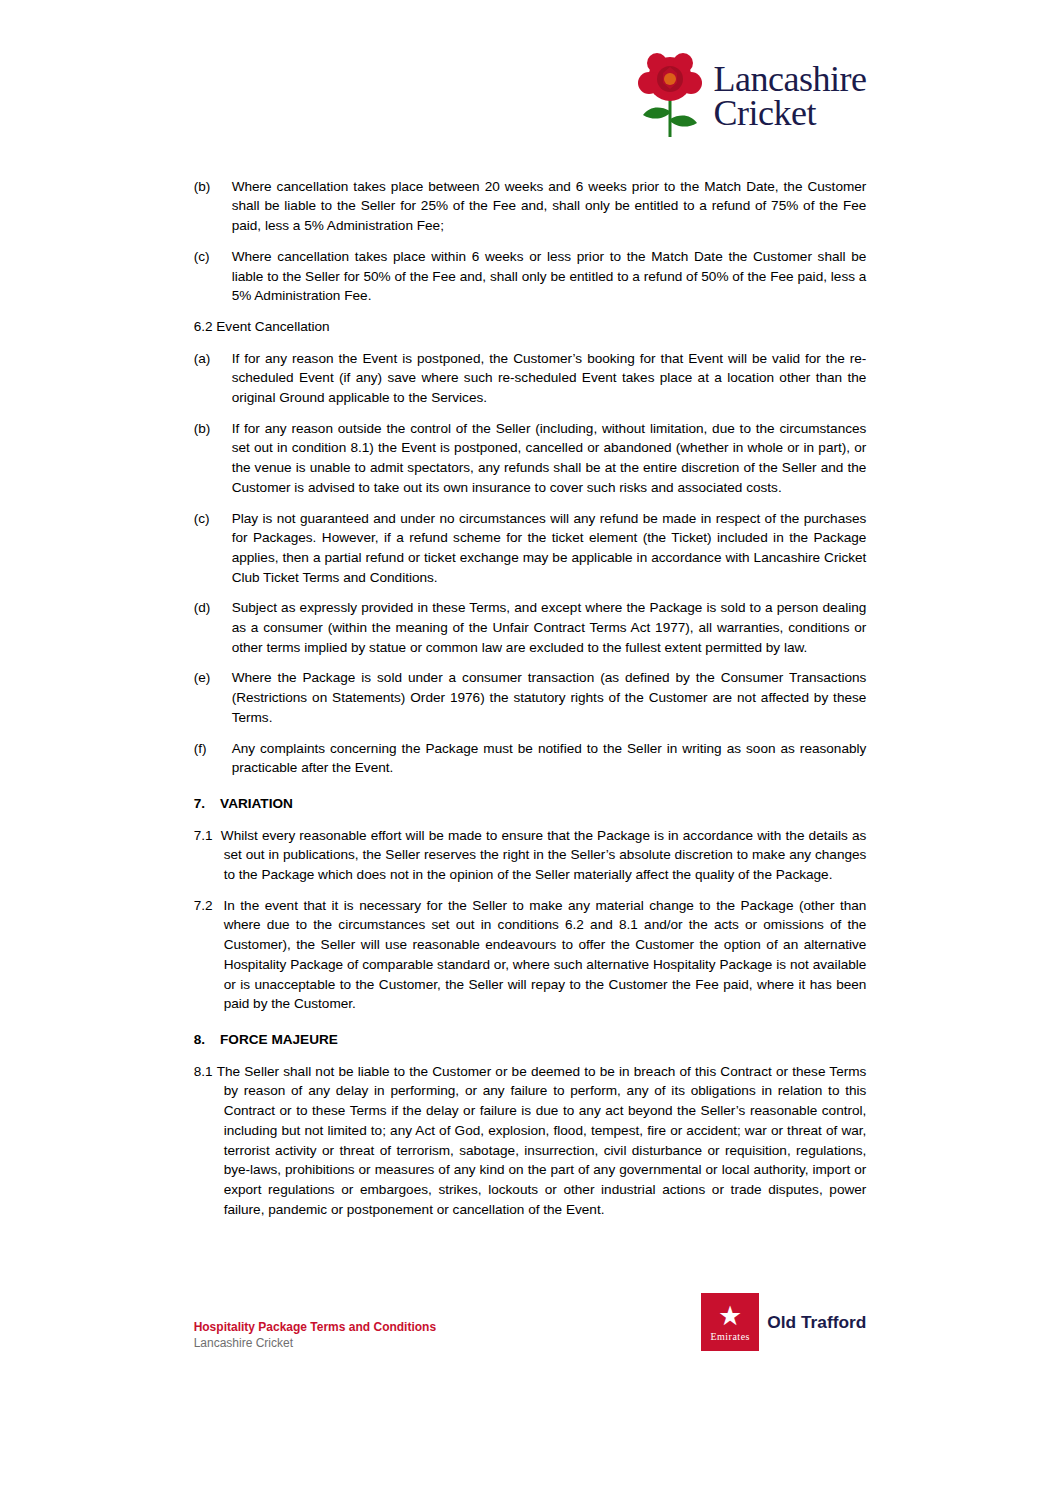Lancashire Cricket
(b) Where cancellation takes place between 20 weeks and 6 weeks prior to the Match Date, the Customer shall be liable to the Seller for 25% of the Fee and, shall only be entitled to a refund of 75% of the Fee paid, less a 5% Administration Fee;
(c) Where cancellation takes place within 6 weeks or less prior to the Match Date the Customer shall be liable to the Seller for 50% of the Fee and, shall only be entitled to a refund of 50% of the Fee paid, less a 5% Administration Fee.
6.2 Event Cancellation
(a) If for any reason the Event is postponed, the Customer’s booking for that Event will be valid for the re-scheduled Event (if any) save where such re-scheduled Event takes place at a location other than the original Ground applicable to the Services.
(b) If for any reason outside the control of the Seller (including, without limitation, due to the circumstances set out in condition 8.1) the Event is postponed, cancelled or abandoned (whether in whole or in part), or the venue is unable to admit spectators, any refunds shall be at the entire discretion of the Seller and the Customer is advised to take out its own insurance to cover such risks and associated costs.
(c) Play is not guaranteed and under no circumstances will any refund be made in respect of the purchases for Packages. However, if a refund scheme for the ticket element (the Ticket) included in the Package applies, then a partial refund or ticket exchange may be applicable in accordance with Lancashire Cricket Club Ticket Terms and Conditions.
(d) Subject as expressly provided in these Terms, and except where the Package is sold to a person dealing as a consumer (within the meaning of the Unfair Contract Terms Act 1977), all warranties, conditions or other terms implied by statue or common law are excluded to the fullest extent permitted by law.
(e) Where the Package is sold under a consumer transaction (as defined by the Consumer Transactions (Restrictions on Statements) Order 1976) the statutory rights of the Customer are not affected by these Terms.
(f) Any complaints concerning the Package must be notified to the Seller in writing as soon as reasonably practicable after the Event.
7. Variation
7.1 Whilst every reasonable effort will be made to ensure that the Package is in accordance with the details as set out in publications, the Seller reserves the right in the Seller’s absolute discretion to make any changes to the Package which does not in the opinion of the Seller materially affect the quality of the Package.
7.2 In the event that it is necessary for the Seller to make any material change to the Package (other than where due to the circumstances set out in conditions 6.2 and 8.1 and/or the acts or omissions of the Customer), the Seller will use reasonable endeavours to offer the Customer the option of an alternative Hospitality Package of comparable standard or, where such alternative Hospitality Package is not available or is unacceptable to the Customer, the Seller will repay to the Customer the Fee paid, where it has been paid by the Customer.
8. Force Majeure
8.1 The Seller shall not be liable to the Customer or be deemed to be in breach of this Contract or these Terms by reason of any delay in performing, or any failure to perform, any of its obligations in relation to this Contract or to these Terms if the delay or failure is due to any act beyond the Seller’s reasonable control, including but not limited to; any Act of God, explosion, flood, tempest, fire or accident; war or threat of war, terrorist activity or threat of terrorism, sabotage, insurrection, civil disturbance or requisition, regulations, bye-laws, prohibitions or measures of any kind on the part of any governmental or local authority, import or export regulations or embargoes, strikes, lockouts or other industrial actions or trade disputes, power failure, pandemic or postponement or cancellation of the Event.
Hospitality Package Terms and Conditions
Lancashire Cricket
★ Emirates
Old Trafford